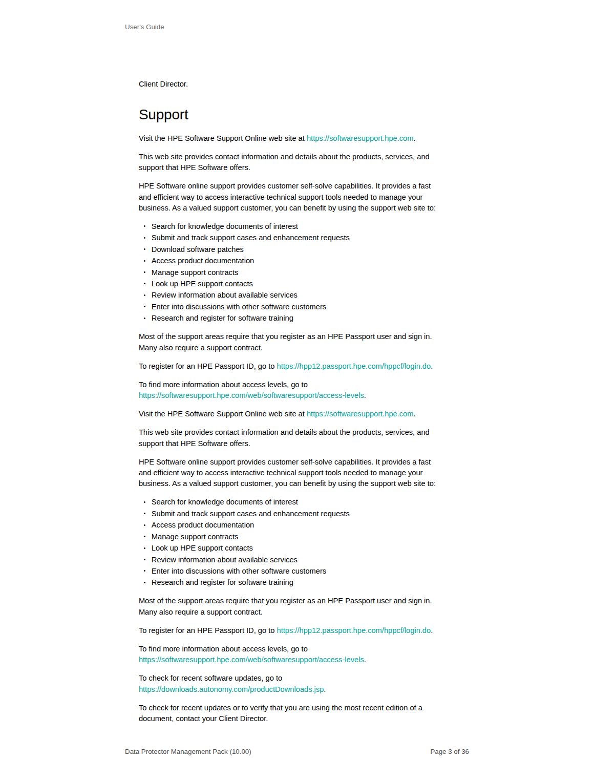User's Guide
Client Director.
Support
Visit the HPE Software Support Online web site at https://softwaresupport.hpe.com.
This web site provides contact information and details about the products, services, and support that HPE Software offers.
HPE Software online support provides customer self-solve capabilities. It provides a fast and efficient way to access interactive technical support tools needed to manage your business. As a valued support customer, you can benefit by using the support web site to:
Search for knowledge documents of interest
Submit and track support cases and enhancement requests
Download software patches
Access product documentation
Manage support contracts
Look up HPE support contacts
Review information about available services
Enter into discussions with other software customers
Research and register for software training
Most of the support areas require that you register as an HPE Passport user and sign in. Many also require a support contract.
To register for an HPE Passport ID, go to https://hpp12.passport.hpe.com/hppcf/login.do.
To find more information about access levels, go to
https://softwaresupport.hpe.com/web/softwaresupport/access-levels.
Visit the HPE Software Support Online web site at https://softwaresupport.hpe.com.
This web site provides contact information and details about the products, services, and support that HPE Software offers.
HPE Software online support provides customer self-solve capabilities. It provides a fast and efficient way to access interactive technical support tools needed to manage your business. As a valued support customer, you can benefit by using the support web site to:
Search for knowledge documents of interest
Submit and track support cases and enhancement requests
Access product documentation
Manage support contracts
Look up HPE support contacts
Review information about available services
Enter into discussions with other software customers
Research and register for software training
Most of the support areas require that you register as an HPE Passport user and sign in. Many also require a support contract.
To register for an HPE Passport ID, go to https://hpp12.passport.hpe.com/hppcf/login.do.
To find more information about access levels, go to
https://softwaresupport.hpe.com/web/softwaresupport/access-levels.
To check for recent software updates, go to https://downloads.autonomy.com/productDownloads.jsp.
To check for recent updates or to verify that you are using the most recent edition of a document, contact your Client Director.
Data Protector Management Pack (10.00) Page 3 of 36